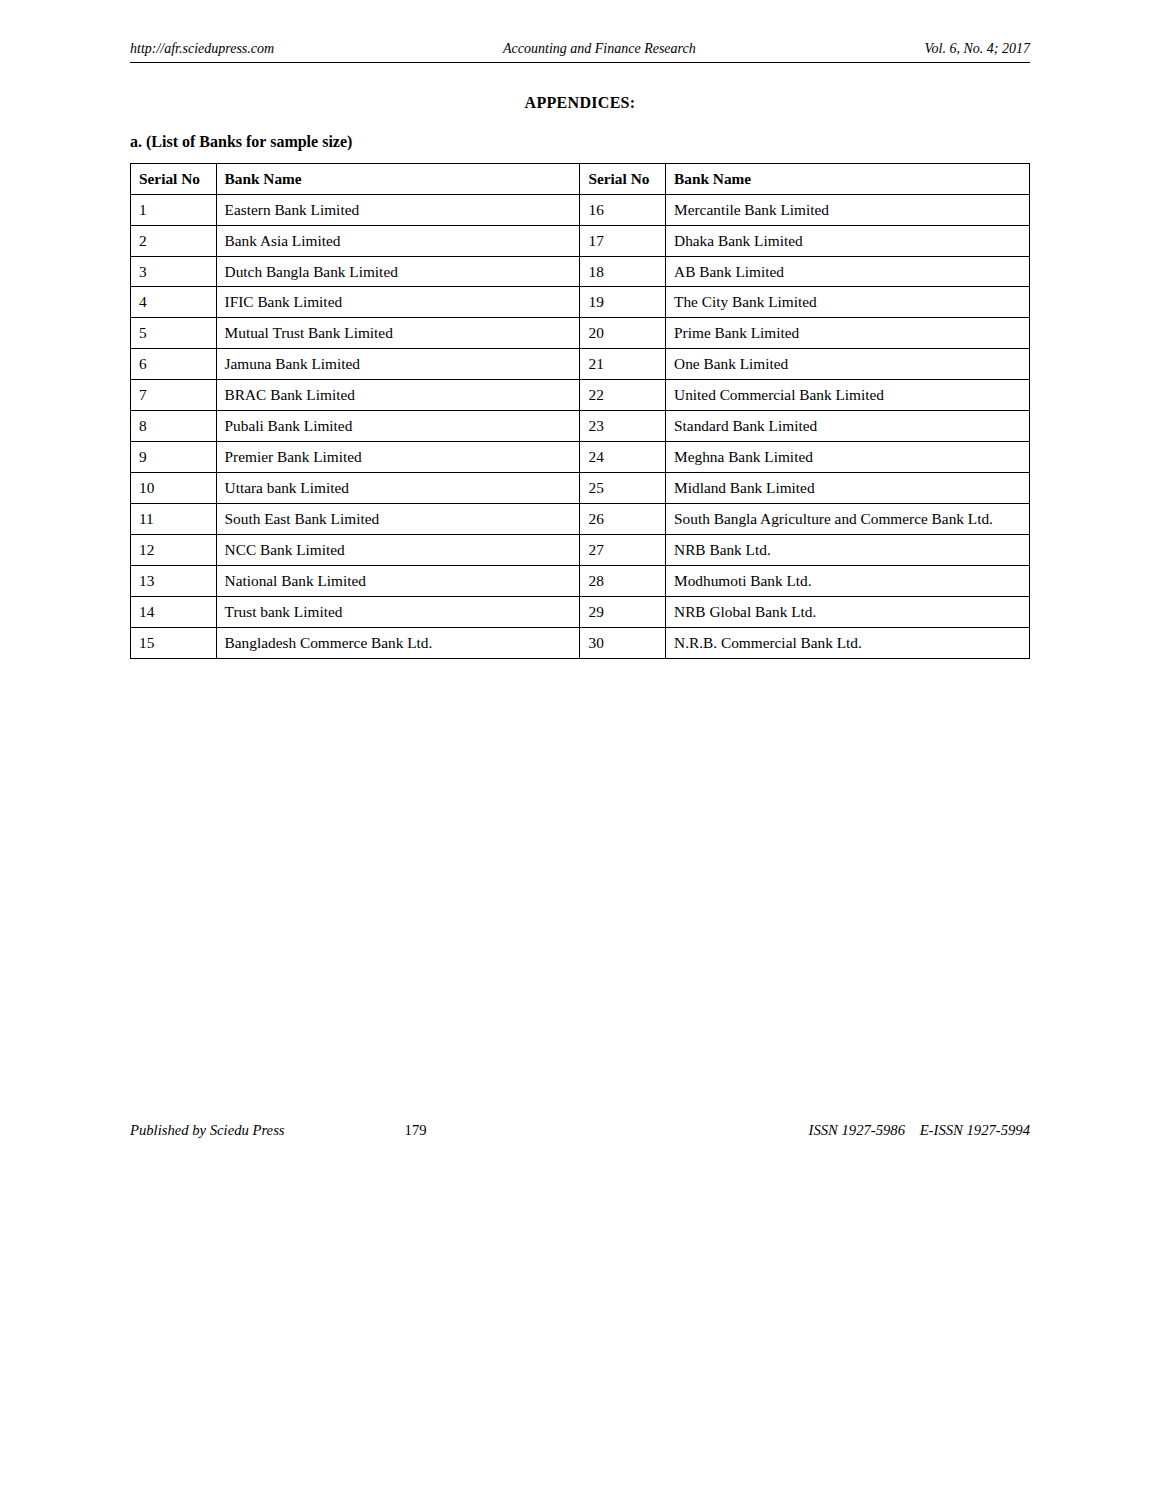http://afr.sciedupress.com Accounting and Finance Research Vol. 6, No. 4; 2017
APPENDICES:
a. (List of Banks for sample size)
| Serial No | Bank Name | Serial No | Bank Name |
| --- | --- | --- | --- |
| 1 | Eastern Bank Limited | 16 | Mercantile Bank Limited |
| 2 | Bank Asia Limited | 17 | Dhaka Bank Limited |
| 3 | Dutch Bangla Bank Limited | 18 | AB Bank Limited |
| 4 | IFIC Bank Limited | 19 | The City Bank Limited |
| 5 | Mutual Trust Bank Limited | 20 | Prime Bank Limited |
| 6 | Jamuna Bank Limited | 21 | One Bank Limited |
| 7 | BRAC Bank Limited | 22 | United Commercial Bank Limited |
| 8 | Pubali Bank Limited | 23 | Standard Bank Limited |
| 9 | Premier Bank Limited | 24 | Meghna Bank Limited |
| 10 | Uttara bank Limited | 25 | Midland Bank Limited |
| 11 | South East Bank Limited | 26 | South Bangla Agriculture and Commerce Bank Ltd. |
| 12 | NCC Bank Limited | 27 | NRB Bank Ltd. |
| 13 | National Bank Limited | 28 | Modhumoti Bank Ltd. |
| 14 | Trust bank Limited | 29 | NRB Global Bank Ltd. |
| 15 | Bangladesh Commerce Bank Ltd. | 30 | N.R.B. Commercial Bank Ltd. |
Published by Sciedu Press 179
ISSN 1927-5986 E-ISSN 1927-5994